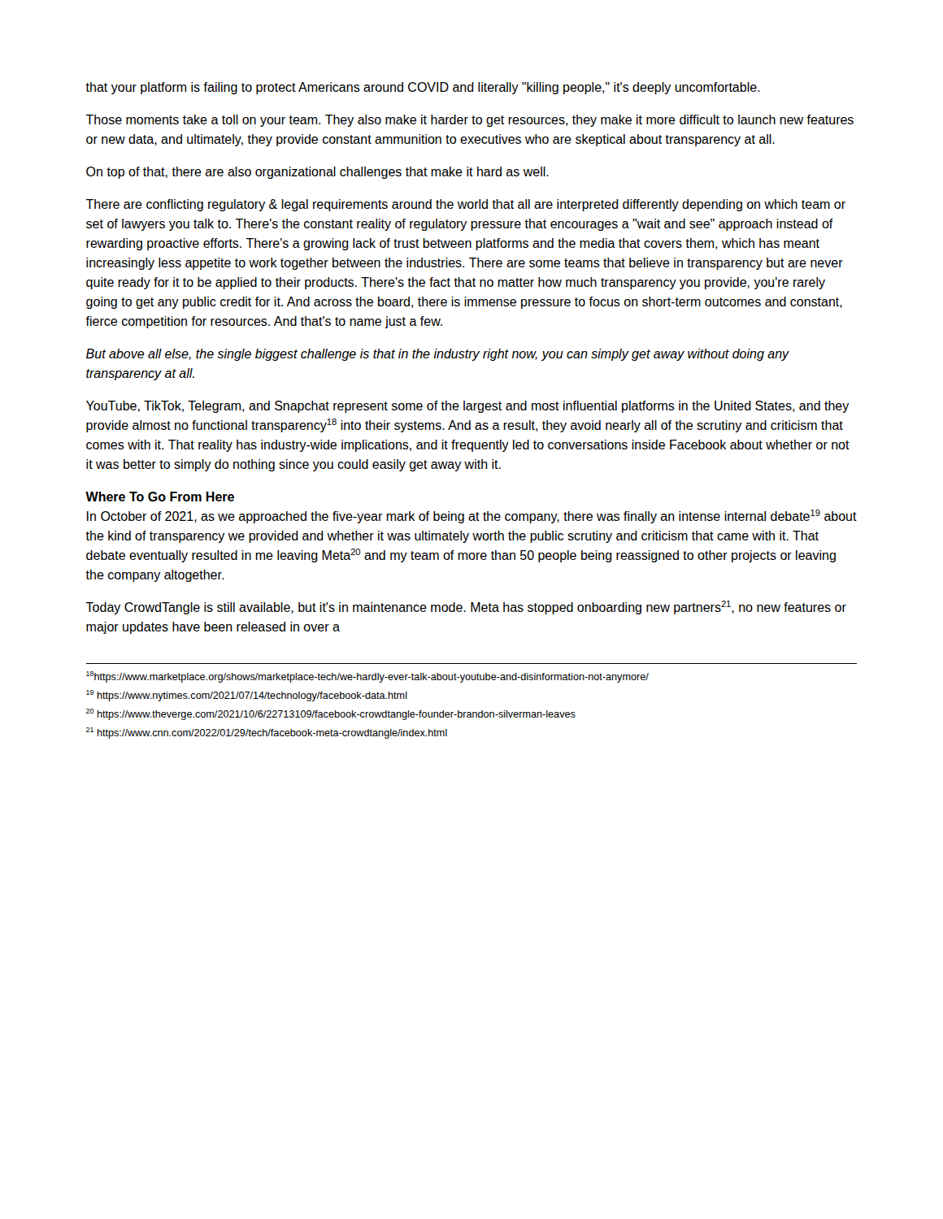that your platform is failing to protect Americans around COVID and literally "killing people," it's deeply uncomfortable.
Those moments take a toll on your team. They also make it harder to get resources, they make it more difficult to launch new features or new data, and ultimately, they provide constant ammunition to executives who are skeptical about transparency at all.
On top of that, there are also organizational challenges that make it hard as well.
There are conflicting regulatory & legal requirements around the world that all are interpreted differently depending on which team or set of lawyers you talk to. There's the constant reality of regulatory pressure that encourages a "wait and see" approach instead of rewarding proactive efforts. There's a growing lack of trust between platforms and the media that covers them, which has meant increasingly less appetite to work together between the industries. There are some teams that believe in transparency but are never quite ready for it to be applied to their products. There's the fact that no matter how much transparency you provide, you're rarely going to get any public credit for it. And across the board, there is immense pressure to focus on short-term outcomes and constant, fierce competition for resources. And that's to name just a few.
But above all else, the single biggest challenge is that in the industry right now, you can simply get away without doing any transparency at all.
YouTube, TikTok, Telegram, and Snapchat represent some of the largest and most influential platforms in the United States, and they provide almost no functional transparency18 into their systems. And as a result, they avoid nearly all of the scrutiny and criticism that comes with it. That reality has industry-wide implications, and it frequently led to conversations inside Facebook about whether or not it was better to simply do nothing since you could easily get away with it.
Where To Go From Here
In October of 2021, as we approached the five-year mark of being at the company, there was finally an intense internal debate19 about the kind of transparency we provided and whether it was ultimately worth the public scrutiny and criticism that came with it. That debate eventually resulted in me leaving Meta20 and my team of more than 50 people being reassigned to other projects or leaving the company altogether.
Today CrowdTangle is still available, but it's in maintenance mode. Meta has stopped onboarding new partners21, no new features or major updates have been released in over a
18https://www.marketplace.org/shows/marketplace-tech/we-hardly-ever-talk-about-youtube-and-disinformation-not-anymore/
19 https://www.nytimes.com/2021/07/14/technology/facebook-data.html
20 https://www.theverge.com/2021/10/6/22713109/facebook-crowdtangle-founder-brandon-silverman-leaves
21 https://www.cnn.com/2022/01/29/tech/facebook-meta-crowdtangle/index.html